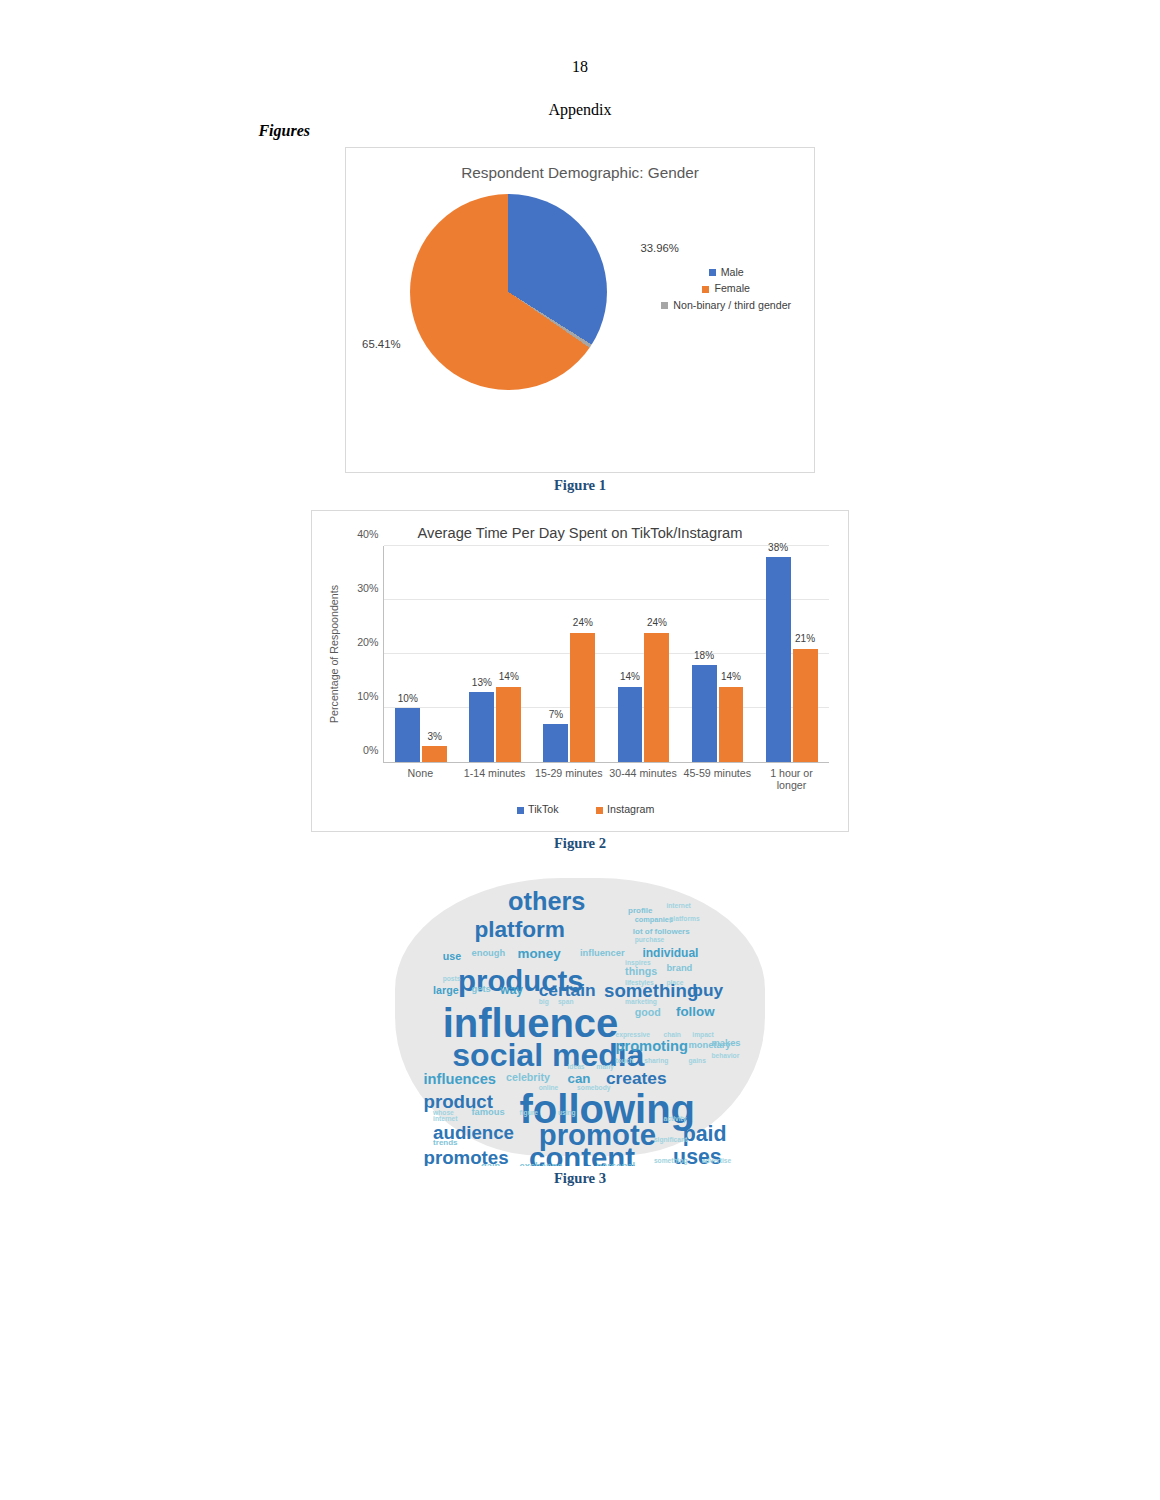18
Appendix
Figures
Respondent Demographic: Gender
33.96%
65.41%
Male
Female
Non-binary / third gender
Figure 1
Average Time Per Day Spent on TikTok/Instagram
Percentage of Respoondents
40%
30%
20%
10%
0%
10%
3%
13%
14%
7%
24%
14%
24%
18%
14%
38%
21%
None
1-14 minutes
15-29 minutes
30-44 minutes
45-59 minutes
1 hour or
longer
TikTok Instagram
Figure 2
others platform profile internet companies platforms lot of followers use enough money influencer individual purchase products things inspires brand lifestyles place large gets way certain something buy posts influence good follow marketing big span social media promoting monetary expressive chain impact touch sharing gains behavior makes influences celebrity can creates ideas many online somebody product following whose famous figure using audience promote paid internet activity promotes content uses trends gain exchange personal something advertise significant lifestyle large following brands followers living
Figure 3